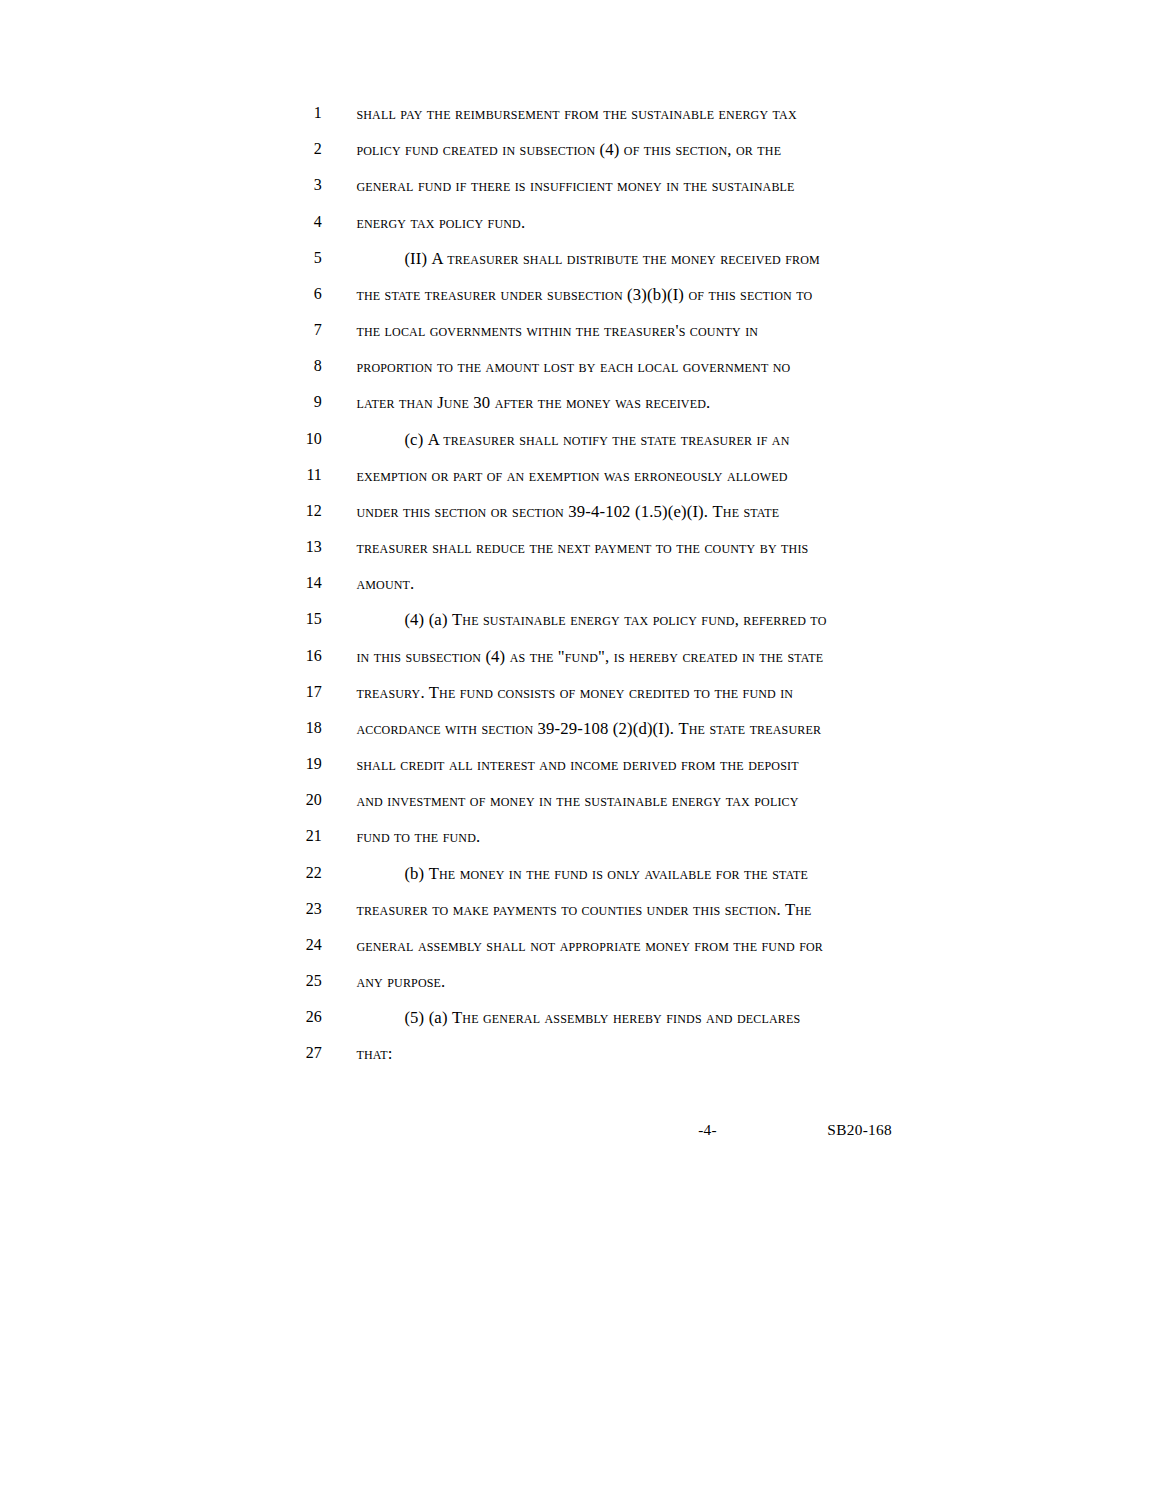| 1 | shall pay the reimbursement from the sustainable energy tax |
| 2 | policy fund created in subsection (4) of this section, or the |
| 3 | general fund if there is insufficient money in the sustainable |
| 4 | energy tax policy fund. |
| 5 | (II) A treasurer shall distribute the money received from |
| 6 | the state treasurer under subsection (3)(b)(I) of this section to |
| 7 | the local governments within the treasurer's county in |
| 8 | proportion to the amount lost by each local government no |
| 9 | later than June 30 after the money was received. |
| 10 | (c) A treasurer shall notify the state treasurer if an |
| 11 | exemption or part of an exemption was erroneously allowed |
| 12 | under this section or section 39-4-102 (1.5)(e)(I). The state |
| 13 | treasurer shall reduce the next payment to the county by this |
| 14 | amount. |
| 15 | (4) (a) The sustainable energy tax policy fund, referred to |
| 16 | in this subsection (4) as the "fund", is hereby created in the state |
| 17 | treasury. The fund consists of money credited to the fund in |
| 18 | accordance with section 39-29-108 (2)(d)(I). The state treasurer |
| 19 | shall credit all interest and income derived from the deposit |
| 20 | and investment of money in the sustainable energy tax policy |
| 21 | fund to the fund. |
| 22 | (b) The money in the fund is only available for the state |
| 23 | treasurer to make payments to counties under this section. The |
| 24 | general assembly shall not appropriate money from the fund for |
| 25 | any purpose. |
| 26 | (5) (a) The general assembly hereby finds and declares |
| 27 | that: |
-4-SB20-168